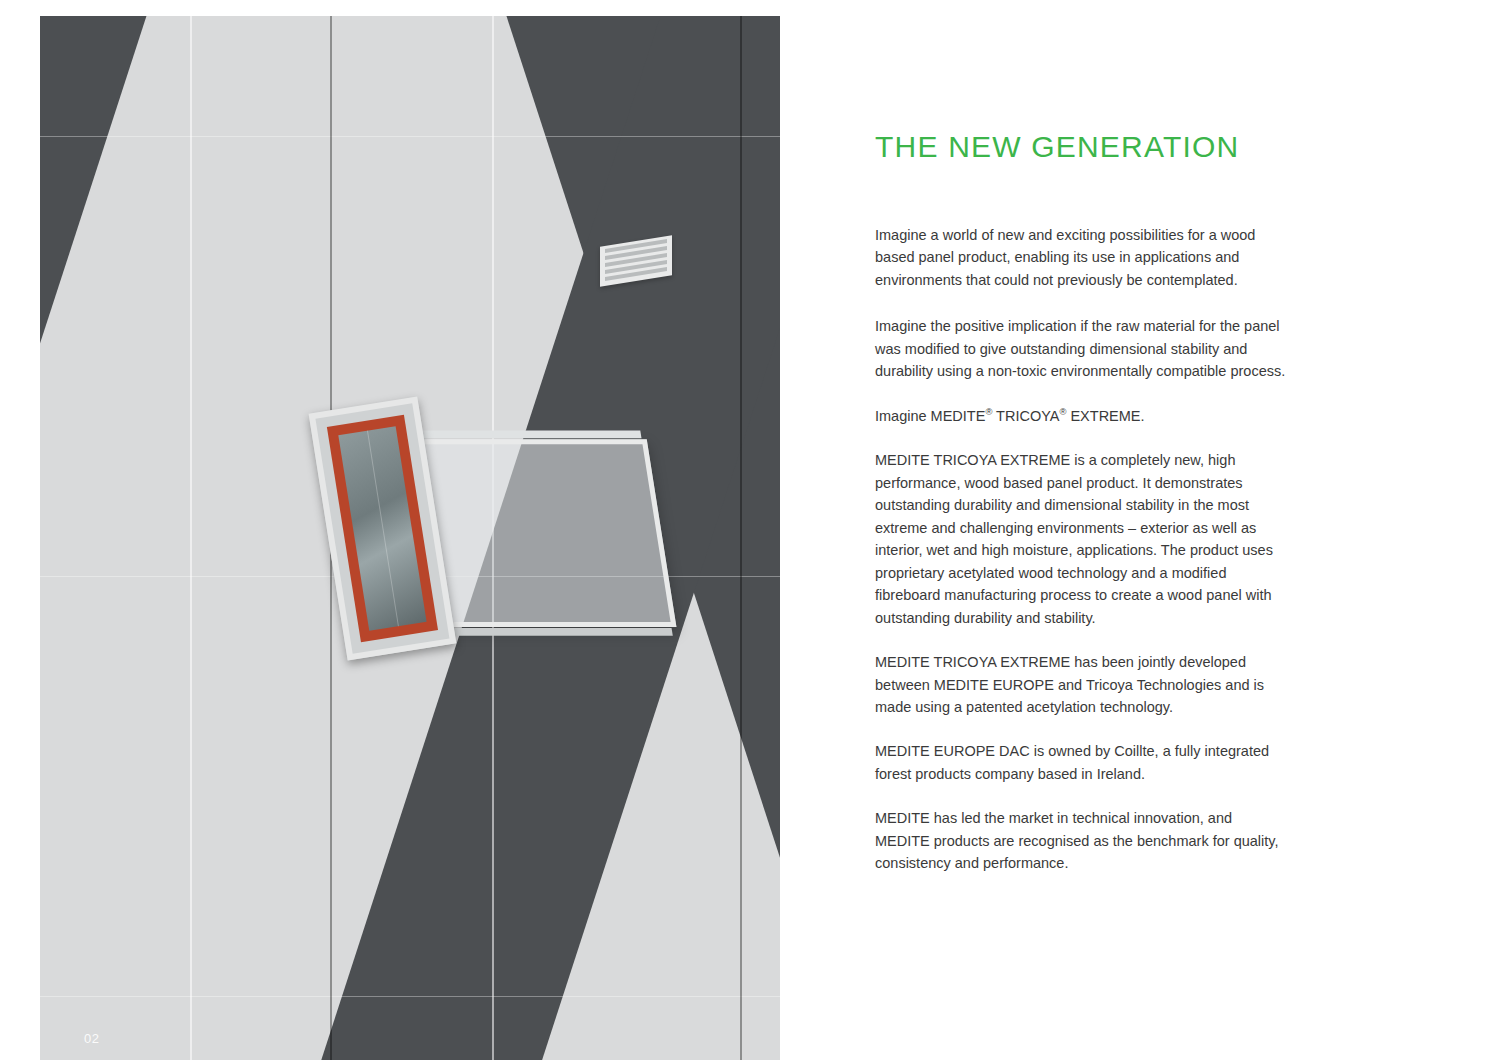02
The New Generation
Imagine a world of new and exciting possibilities for a wood based panel product, enabling its use in applications and environments that could not previously be contemplated.
Imagine the positive implication if the raw material for the panel was modified to give outstanding dimensional stability and durability using a non-toxic environmentally compatible process.
Imagine MEDITE® TRICOYA® EXTREME.
MEDITE TRICOYA EXTREME is a completely new, high performance, wood based panel product. It demonstrates outstanding durability and dimensional stability in the most extreme and challenging environments – exterior as well as interior, wet and high moisture, applications. The product uses proprietary acetylated wood technology and a modified fibreboard manufacturing process to create a wood panel with outstanding durability and stability.
MEDITE TRICOYA EXTREME has been jointly developed between MEDITE EUROPE and Tricoya Technologies and is made using a patented acetylation technology.
MEDITE EUROPE DAC is owned by Coillte, a fully integrated forest products company based in Ireland.
MEDITE has led the market in technical innovation, and MEDITE products are recognised as the benchmark for quality, consistency and performance.